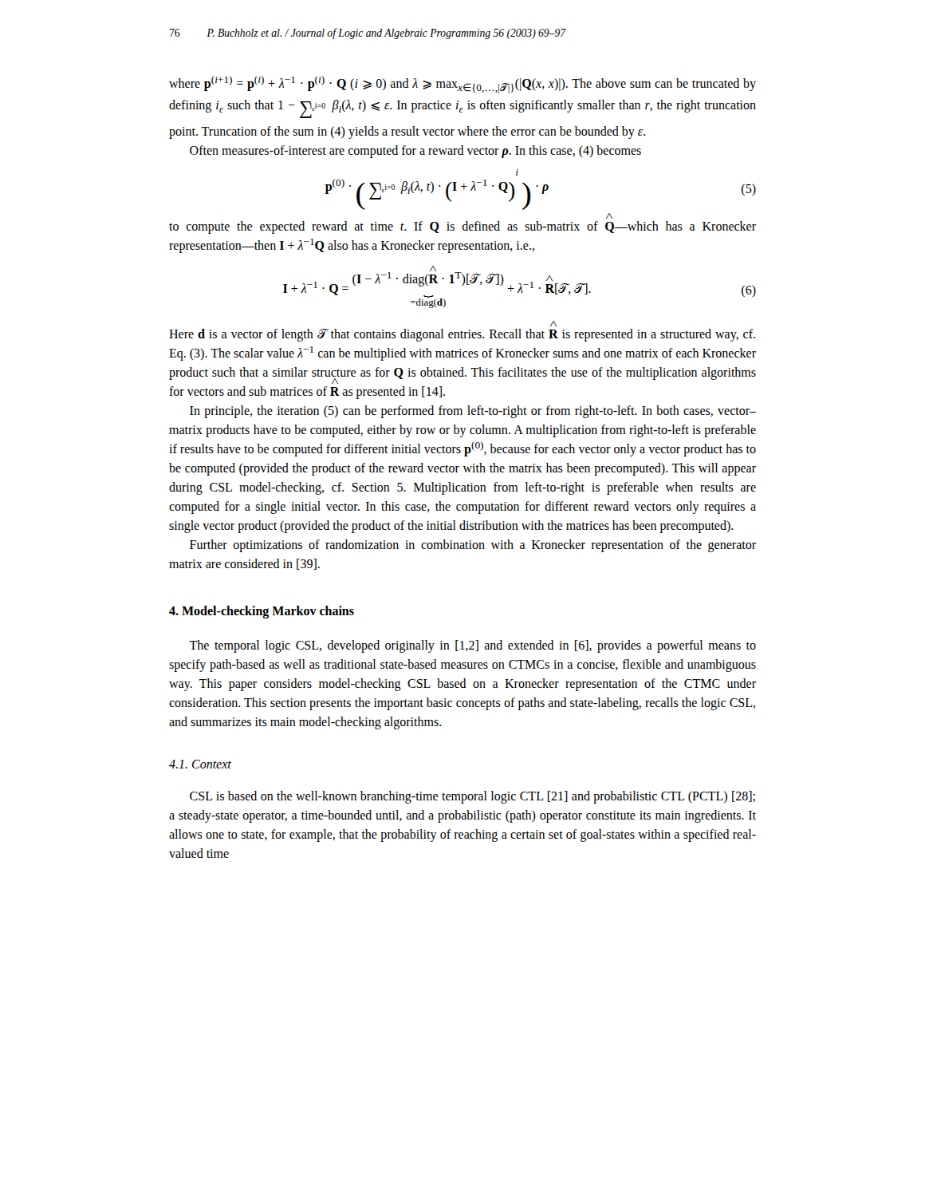76 P. Buchholz et al. / Journal of Logic and Algebraic Programming 56 (2003) 69–97
where p(i+1) = p(i) + λ−1 · p(i) · Q (i ⩾ 0) and λ ⩾ maxx∈{0,…,|𝒯|}(|Q(x, x)|). The above sum can be truncated by defining iε such that 1 − ∑iε i=0 βi(λ, t) ⩽ ε. In practice iε is often significantly smaller than r, the right truncation point. Truncation of the sum in (4) yields a result vector where the error can be bounded by ε.
Often measures-of-interest are computed for a reward vector ρ. In this case, (4) becomes
p(0) · ( ∑iε i=0 βi(λ, t) · (I + λ−1 · Q)i ) · ρ (5)
to compute the expected reward at time t. If Q is defined as sub-matrix of Q—which has a Kronecker representation—then I + λ−1Q also has a Kronecker representation, i.e.,
I + λ−1 · Q = (I − λ−1 · diag(R · 1T)[𝒯, 𝒯]) ⏟ =diag(d) + λ−1 · R[𝒯, 𝒯]. (6)
Here d is a vector of length 𝒯 that contains diagonal entries. Recall that R is represented in a structured way, cf. Eq. (3). The scalar value λ−1 can be multiplied with matrices of Kronecker sums and one matrix of each Kronecker product such that a similar structure as for Q is obtained. This facilitates the use of the multiplication algorithms for vectors and sub matrices of R as presented in [14].
In principle, the iteration (5) can be performed from left-to-right or from right-to-left. In both cases, vector–matrix products have to be computed, either by row or by column. A multiplication from right-to-left is preferable if results have to be computed for different initial vectors p(0), because for each vector only a vector product has to be computed (provided the product of the reward vector with the matrix has been precomputed). This will appear during CSL model-checking, cf. Section 5. Multiplication from left-to-right is preferable when results are computed for a single initial vector. In this case, the computation for different reward vectors only requires a single vector product (provided the product of the initial distribution with the matrices has been precomputed).
Further optimizations of randomization in combination with a Kronecker representation of the generator matrix are considered in [39].
4. Model-checking Markov chains
The temporal logic CSL, developed originally in [1,2] and extended in [6], provides a powerful means to specify path-based as well as traditional state-based measures on CTMCs in a concise, flexible and unambiguous way. This paper considers model-checking CSL based on a Kronecker representation of the CTMC under consideration. This section presents the important basic concepts of paths and state-labeling, recalls the logic CSL, and summarizes its main model-checking algorithms.
4.1. Context
CSL is based on the well-known branching-time temporal logic CTL [21] and probabilistic CTL (PCTL) [28]; a steady-state operator, a time-bounded until, and a probabilistic (path) operator constitute its main ingredients. It allows one to state, for example, that the probability of reaching a certain set of goal-states within a specified real-valued time